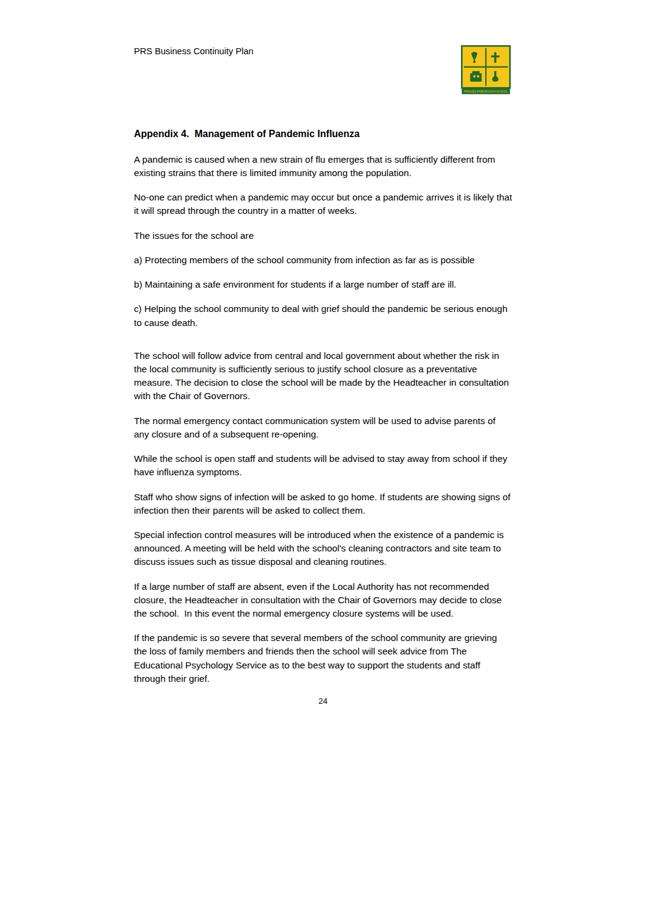PRS Business Continuity Plan
PRINCES RISBOROUGH SCHOOL
Appendix 4. Management of Pandemic Influenza
A pandemic is caused when a new strain of flu emerges that is sufficiently different from existing strains that there is limited immunity among the population.
No-one can predict when a pandemic may occur but once a pandemic arrives it is likely that it will spread through the country in a matter of weeks.
The issues for the school are
a) Protecting members of the school community from infection as far as is possible
b) Maintaining a safe environment for students if a large number of staff are ill.
c) Helping the school community to deal with grief should the pandemic be serious enough to cause death.
The school will follow advice from central and local government about whether the risk in the local community is sufficiently serious to justify school closure as a preventative measure. The decision to close the school will be made by the Headteacher in consultation with the Chair of Governors.
The normal emergency contact communication system will be used to advise parents of any closure and of a subsequent re-opening.
While the school is open staff and students will be advised to stay away from school if they have influenza symptoms.
Staff who show signs of infection will be asked to go home. If students are showing signs of infection then their parents will be asked to collect them.
Special infection control measures will be introduced when the existence of a pandemic is announced. A meeting will be held with the school's cleaning contractors and site team to discuss issues such as tissue disposal and cleaning routines.
If a large number of staff are absent, even if the Local Authority has not recommended closure, the Headteacher in consultation with the Chair of Governors may decide to close the school. In this event the normal emergency closure systems will be used.
If the pandemic is so severe that several members of the school community are grieving the loss of family members and friends then the school will seek advice from The Educational Psychology Service as to the best way to support the students and staff through their grief.
24